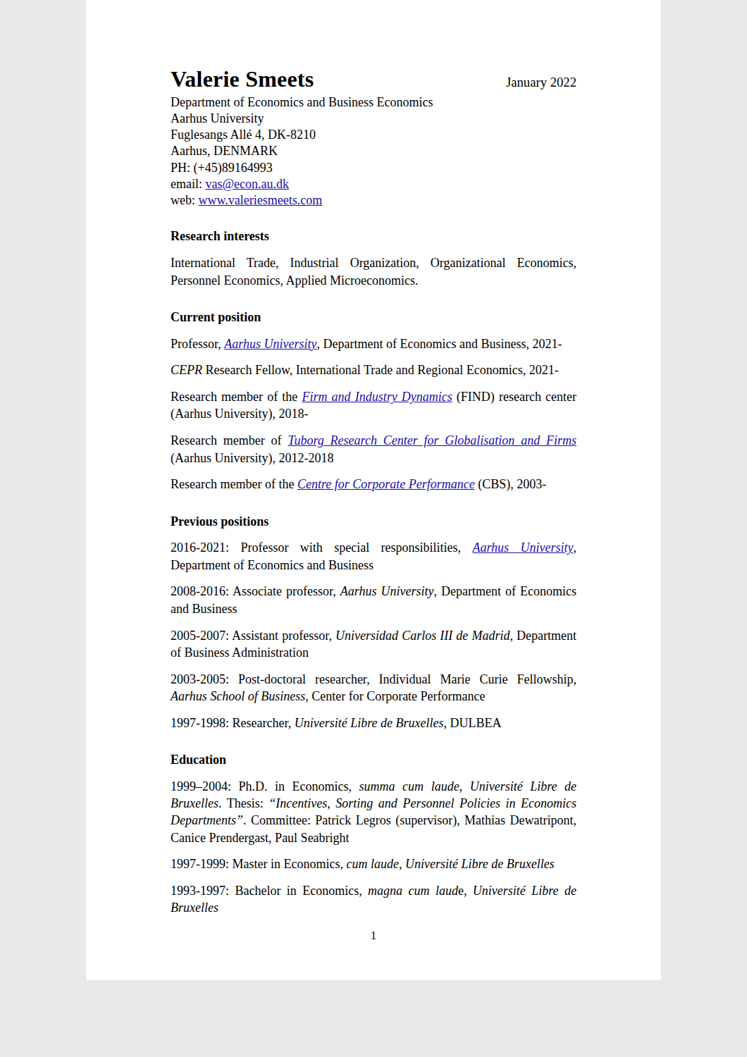Valerie Smeets
January 2022
Department of Economics and Business Economics
Aarhus University
Fuglesangs Allé 4, DK-8210
Aarhus, DENMARK
PH: (+45)89164993
email: vas@econ.au.dk
web: www.valeriesmeets.com
Research interests
International Trade, Industrial Organization, Organizational Economics, Personnel Economics, Applied Microeconomics.
Current position
Professor, Aarhus University, Department of Economics and Business, 2021-
CEPR Research Fellow, International Trade and Regional Economics, 2021-
Research member of the Firm and Industry Dynamics (FIND) research center (Aarhus University), 2018-
Research member of Tuborg Research Center for Globalisation and Firms (Aarhus University), 2012-2018
Research member of the Centre for Corporate Performance (CBS), 2003-
Previous positions
2016-2021: Professor with special responsibilities, Aarhus University, Department of Economics and Business
2008-2016: Associate professor, Aarhus University, Department of Economics and Business
2005-2007: Assistant professor, Universidad Carlos III de Madrid, Department of Business Administration
2003-2005: Post-doctoral researcher, Individual Marie Curie Fellowship, Aarhus School of Business, Center for Corporate Performance
1997-1998: Researcher, Université Libre de Bruxelles, DULBEA
Education
1999–2004: Ph.D. in Economics, summa cum laude, Université Libre de Bruxelles. Thesis: “Incentives, Sorting and Personnel Policies in Economics Departments”. Committee: Patrick Legros (supervisor), Mathias Dewatripont, Canice Prendergast, Paul Seabright
1997-1999: Master in Economics, cum laude, Université Libre de Bruxelles
1993-1997: Bachelor in Economics, magna cum laude, Université Libre de Bruxelles
1